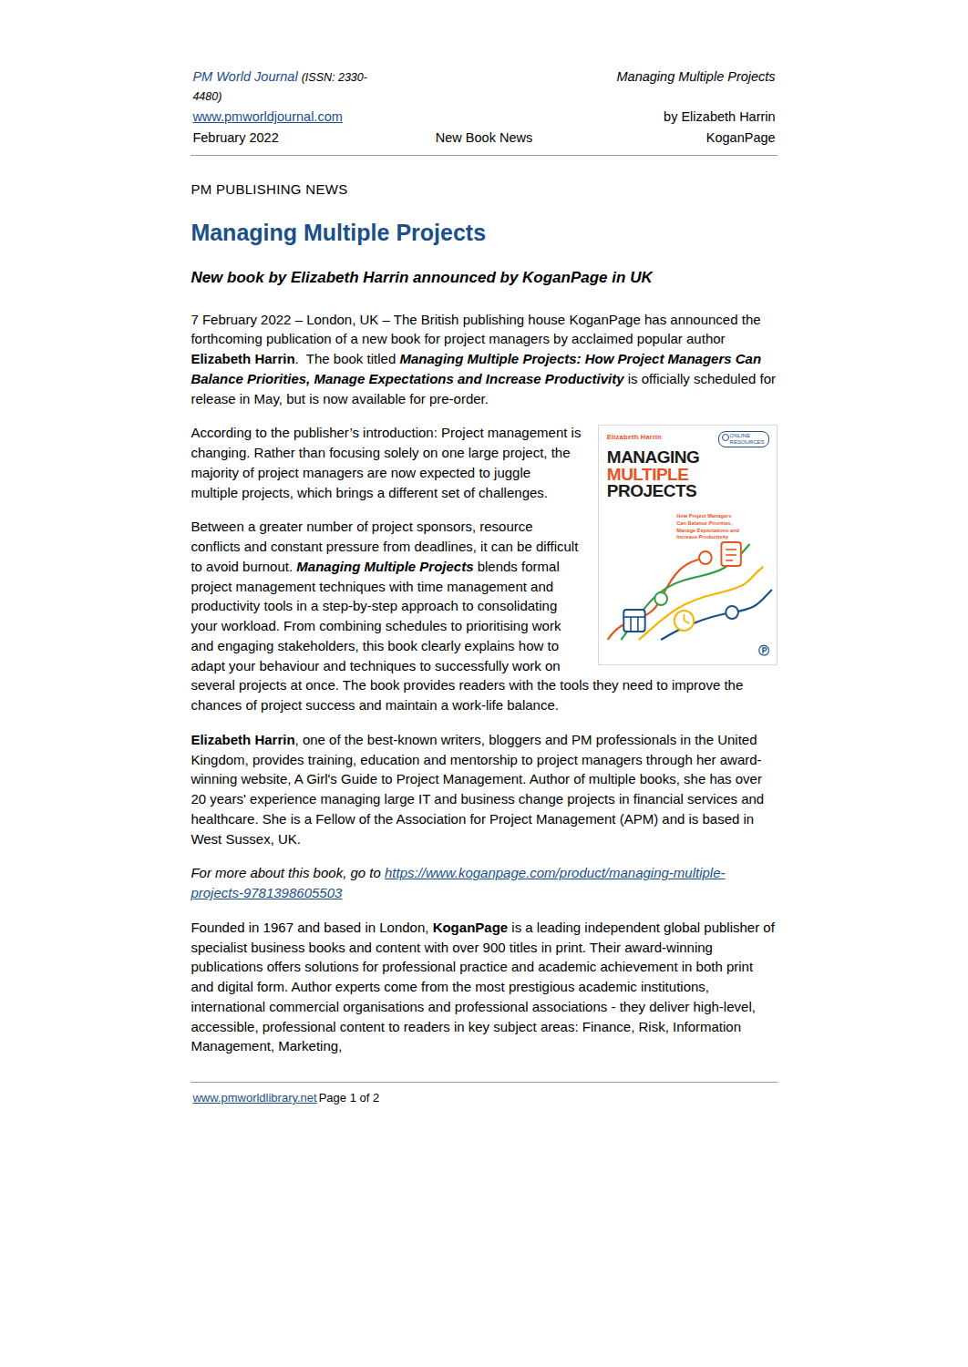| PM World Journal (ISSN: 2330-4480) | | Managing Multiple Projects |
| www.pmworldjournal.com | | by Elizabeth Harrin |
| February 2022 | New Book News | KoganPage |
PM PUBLISHING NEWS
Managing Multiple Projects
New book by Elizabeth Harrin announced by KoganPage in UK
7 February 2022 – London, UK – The British publishing house KoganPage has announced the forthcoming publication of a new book for project managers by acclaimed popular author Elizabeth Harrin. The book titled Managing Multiple Projects: How Project Managers Can Balance Priorities, Manage Expectations and Increase Productivity is officially scheduled for release in May, but is now available for pre-order.
Elizabeth Harrin
ONLINE
RESOURCES
MANAGING
MULTIPLE
PROJECTS
How Project Managers
Can Balance Priorities,
Manage Expectations and
Increase Productivity
Ⓟ
According to the publisher’s introduction: Project management is changing. Rather than focusing solely on one large project, the majority of project managers are now expected to juggle multiple projects, which brings a different set of challenges.
Between a greater number of project sponsors, resource conflicts and constant pressure from deadlines, it can be difficult to avoid burnout. Managing Multiple Projects blends formal project management techniques with time management and productivity tools in a step-by-step approach to consolidating your workload. From combining schedules to prioritising work and engaging stakeholders, this book clearly explains how to adapt your behaviour and techniques to successfully work on several projects at once. The book provides readers with the tools they need to improve the chances of project success and maintain a work-life balance.
Elizabeth Harrin, one of the best-known writers, bloggers and PM professionals in the United Kingdom, provides training, education and mentorship to project managers through her award-winning website, A Girl's Guide to Project Management. Author of multiple books, she has over 20 years' experience managing large IT and business change projects in financial services and healthcare. She is a Fellow of the Association for Project Management (APM) and is based in West Sussex, UK.
For more about this book, go to https://www.koganpage.com/product/managing-multiple-projects-9781398605503
Founded in 1967 and based in London, KoganPage is a leading independent global publisher of specialist business books and content with over 900 titles in print. Their award-winning publications offers solutions for professional practice and academic achievement in both print and digital form. Author experts come from the most prestigious academic institutions, international commercial organisations and professional associations - they deliver high-level, accessible, professional content to readers in key subject areas: Finance, Risk, Information Management, Marketing,
| www.pmworldlibrary.net | Page 1 of 2 |